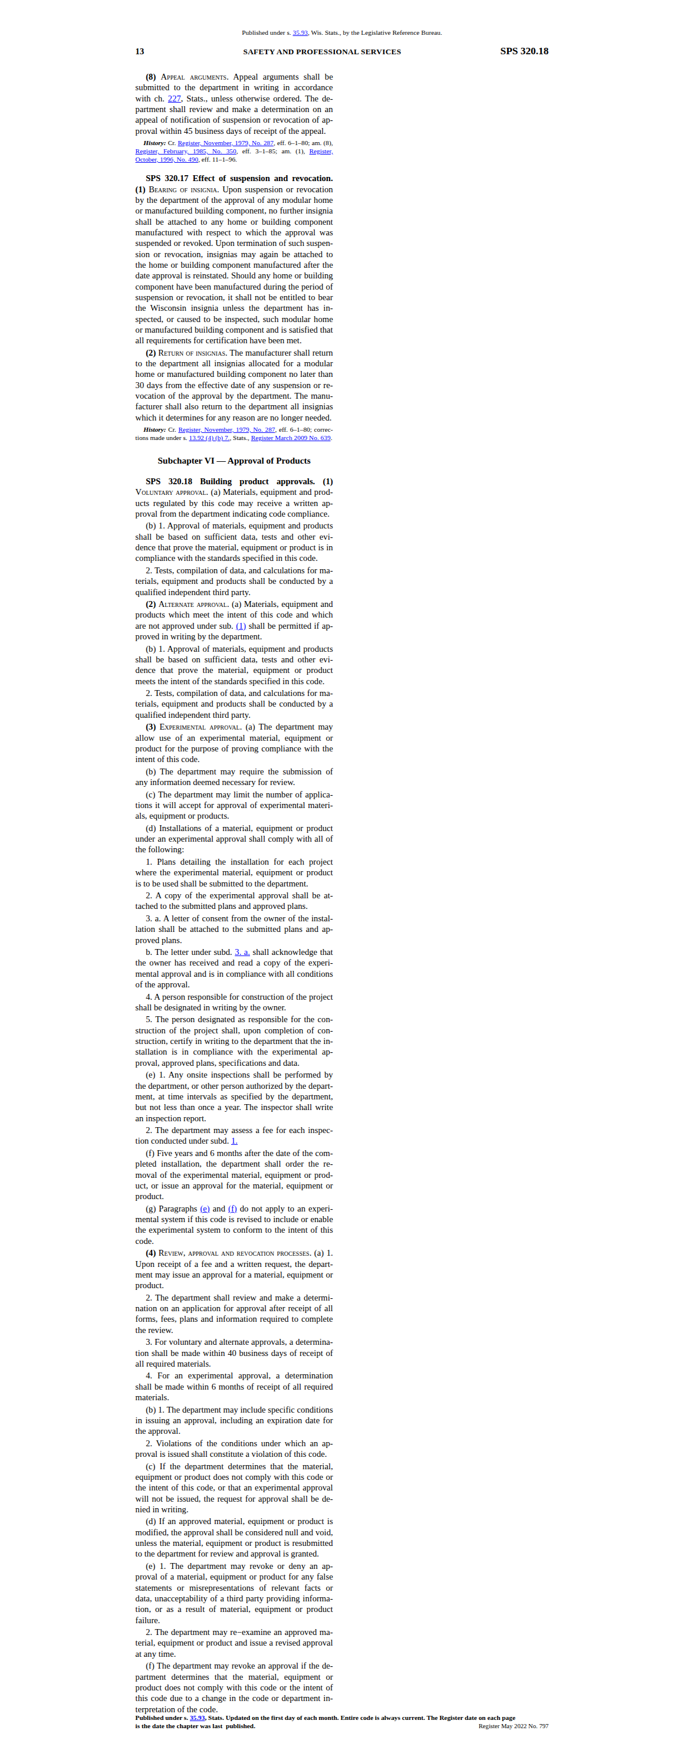Published under s. 35.93, Wis. Stats., by the Legislative Reference Bureau.
13 SAFETY AND PROFESSIONAL SERVICES SPS 320.18
(8) Appeal arguments. Appeal arguments shall be submitted to the department in writing in accordance with ch. 227, Stats., unless otherwise ordered. The department shall review and make a determination on an appeal of notification of suspension or revocation of approval within 45 business days of receipt of the appeal.
History: Cr. Register, November, 1979, No. 287, eff. 6–1–80; am. (8), Register, February, 1985, No. 350, eff. 3–1–85; am. (1), Register, October, 1996, No. 490, eff. 11–1–96.
SPS 320.17 Effect of suspension and revocation. (1) Bearing of insignia. Upon suspension or revocation by the department of the approval of any modular home or manufactured building component, no further insignia shall be attached to any home or building component manufactured with respect to which the approval was suspended or revoked. Upon termination of such suspension or revocation, insignias may again be attached to the home or building component manufactured after the date approval is reinstated. Should any home or building component have been manufactured during the period of suspension or revocation, it shall not be entitled to bear the Wisconsin insignia unless the department has inspected, or caused to be inspected, such modular home or manufactured building component and is satisfied that all requirements for certification have been met.
(2) Return of insignias. The manufacturer shall return to the department all insignias allocated for a modular home or manufactured building component no later than 30 days from the effective date of any suspension or revocation of the approval by the department. The manufacturer shall also return to the department all insignias which it determines for any reason are no longer needed.
History: Cr. Register, November, 1979, No. 287, eff. 6–1–80; corrections made under s. 13.92 (4) (b) 7., Stats., Register March 2009 No. 639.
Subchapter VI — Approval of Products
SPS 320.18 Building product approvals. (1) Voluntary approval. (a) Materials, equipment and products regulated by this code may receive a written approval from the department indicating code compliance.
(b) 1. Approval of materials, equipment and products shall be based on sufficient data, tests and other evidence that prove the material, equipment or product is in compliance with the standards specified in this code.
2. Tests, compilation of data, and calculations for materials, equipment and products shall be conducted by a qualified independent third party.
(2) Alternate approval. (a) Materials, equipment and products which meet the intent of this code and which are not approved under sub. (1) shall be permitted if approved in writing by the department.
(b) 1. Approval of materials, equipment and products shall be based on sufficient data, tests and other evidence that prove the material, equipment or product meets the intent of the standards specified in this code.
2. Tests, compilation of data, and calculations for materials, equipment and products shall be conducted by a qualified independent third party.
(3) Experimental approval. (a) The department may allow use of an experimental material, equipment or product for the purpose of proving compliance with the intent of this code.
(b) The department may require the submission of any information deemed necessary for review.
(c) The department may limit the number of applications it will accept for approval of experimental materials, equipment or products.
(d) Installations of a material, equipment or product under an experimental approval shall comply with all of the following:
1. Plans detailing the installation for each project where the experimental material, equipment or product is to be used shall be submitted to the department.
2. A copy of the experimental approval shall be attached to the submitted plans and approved plans.
3. a. A letter of consent from the owner of the installation shall be attached to the submitted plans and approved plans.
b. The letter under subd. 3. a. shall acknowledge that the owner has received and read a copy of the experimental approval and is in compliance with all conditions of the approval.
4. A person responsible for construction of the project shall be designated in writing by the owner.
5. The person designated as responsible for the construction of the project shall, upon completion of construction, certify in writing to the department that the installation is in compliance with the experimental approval, approved plans, specifications and data.
(e) 1. Any onsite inspections shall be performed by the department, or other person authorized by the department, at time intervals as specified by the department, but not less than once a year. The inspector shall write an inspection report.
2. The department may assess a fee for each inspection conducted under subd. 1.
(f) Five years and 6 months after the date of the completed installation, the department shall order the removal of the experimental material, equipment or product, or issue an approval for the material, equipment or product.
(g) Paragraphs (e) and (f) do not apply to an experimental system if this code is revised to include or enable the experimental system to conform to the intent of this code.
(4) Review, approval and revocation processes. (a) 1. Upon receipt of a fee and a written request, the department may issue an approval for a material, equipment or product.
2. The department shall review and make a determination on an application for approval after receipt of all forms, fees, plans and information required to complete the review.
3. For voluntary and alternate approvals, a determination shall be made within 40 business days of receipt of all required materials.
4. For an experimental approval, a determination shall be made within 6 months of receipt of all required materials.
(b) 1. The department may include specific conditions in issuing an approval, including an expiration date for the approval.
2. Violations of the conditions under which an approval is issued shall constitute a violation of this code.
(c) If the department determines that the material, equipment or product does not comply with this code or the intent of this code, or that an experimental approval will not be issued, the request for approval shall be denied in writing.
(d) If an approved material, equipment or product is modified, the approval shall be considered null and void, unless the material, equipment or product is resubmitted to the department for review and approval is granted.
(e) 1. The department may revoke or deny an approval of a material, equipment or product for any false statements or misrepresentations of relevant facts or data, unacceptability of a third party providing information, or as a result of material, equipment or product failure.
2. The department may re−examine an approved material, equipment or product and issue a revised approval at any time.
(f) The department may revoke an approval if the department determines that the material, equipment or product does not comply with this code or the intent of this code due to a change in the code or department interpretation of the code.
Published under s. 35.93, Stats. Updated on the first day of each month. Entire code is always current. The Register date on each page
is the date the chapter was last published. Register May 2022 No. 797